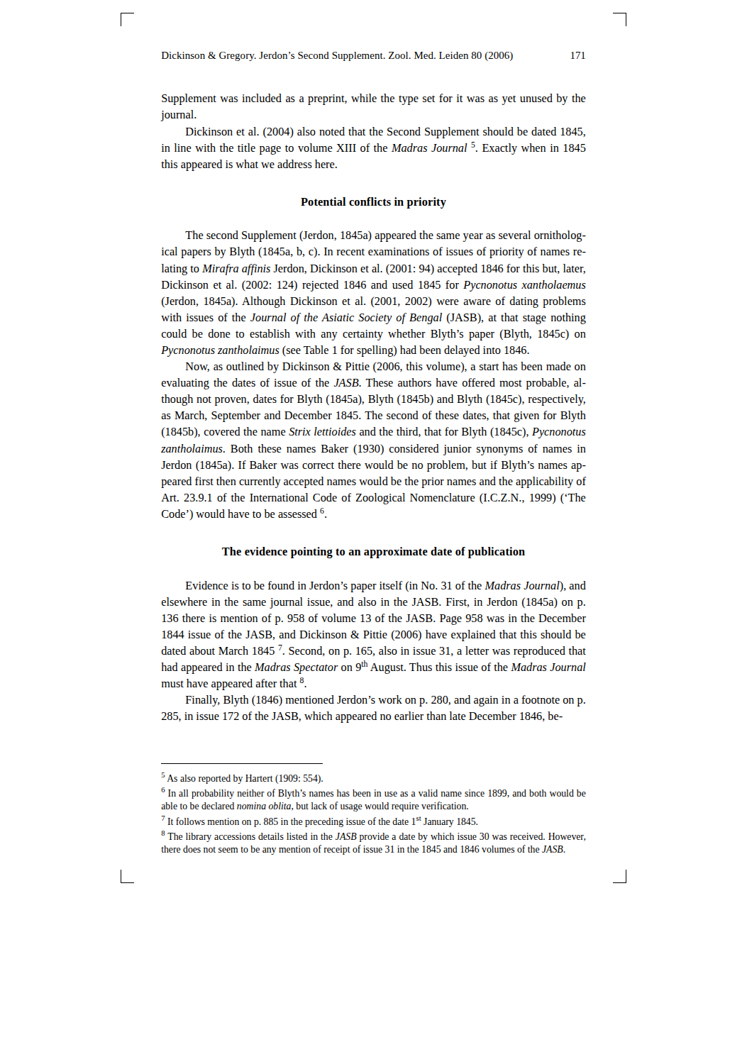Dickinson & Gregory. Jerdon’s Second Supplement. Zool. Med. Leiden 80 (2006) 171
Supplement was included as a preprint, while the type set for it was as yet unused by the journal.
Dickinson et al. (2004) also noted that the Second Supplement should be dated 1845, in line with the title page to volume XIII of the Madras Journal 5. Exactly when in 1845 this appeared is what we address here.
Potential conflicts in priority
The second Supplement (Jerdon, 1845a) appeared the same year as several ornithological papers by Blyth (1845a, b, c). In recent examinations of issues of priority of names relating to Mirafra affinis Jerdon, Dickinson et al. (2001: 94) accepted 1846 for this but, later, Dickinson et al. (2002: 124) rejected 1846 and used 1845 for Pycnonotus xantholaemus (Jerdon, 1845a). Although Dickinson et al. (2001, 2002) were aware of dating problems with issues of the Journal of the Asiatic Society of Bengal (JASB), at that stage nothing could be done to establish with any certainty whether Blyth’s paper (Blyth, 1845c) on Pycnonotus zantholaimus (see Table 1 for spelling) had been delayed into 1846.
Now, as outlined by Dickinson & Pittie (2006, this volume), a start has been made on evaluating the dates of issue of the JASB. These authors have offered most probable, although not proven, dates for Blyth (1845a), Blyth (1845b) and Blyth (1845c), respectively, as March, September and December 1845. The second of these dates, that given for Blyth (1845b), covered the name Strix lettioides and the third, that for Blyth (1845c), Pycnonotus zantholaimus. Both these names Baker (1930) considered junior synonyms of names in Jerdon (1845a). If Baker was correct there would be no problem, but if Blyth’s names appeared first then currently accepted names would be the prior names and the applicability of Art. 23.9.1 of the International Code of Zoological Nomenclature (I.C.Z.N., 1999) (‘The Code’) would have to be assessed 6.
The evidence pointing to an approximate date of publication
Evidence is to be found in Jerdon’s paper itself (in No. 31 of the Madras Journal), and elsewhere in the same journal issue, and also in the JASB. First, in Jerdon (1845a) on p. 136 there is mention of p. 958 of volume 13 of the JASB. Page 958 was in the December 1844 issue of the JASB, and Dickinson & Pittie (2006) have explained that this should be dated about March 1845 7. Second, on p. 165, also in issue 31, a letter was reproduced that had appeared in the Madras Spectator on 9th August. Thus this issue of the Madras Journal must have appeared after that 8.
Finally, Blyth (1846) mentioned Jerdon’s work on p. 280, and again in a footnote on p. 285, in issue 172 of the JASB, which appeared no earlier than late December 1846, be-
5 As also reported by Hartert (1909: 554).
6 In all probability neither of Blyth’s names has been in use as a valid name since 1899, and both would be able to be declared nomina oblita, but lack of usage would require verification.
7 It follows mention on p. 885 in the preceding issue of the date 1st January 1845.
8 The library accessions details listed in the JASB provide a date by which issue 30 was received. However, there does not seem to be any mention of receipt of issue 31 in the 1845 and 1846 volumes of the JASB.